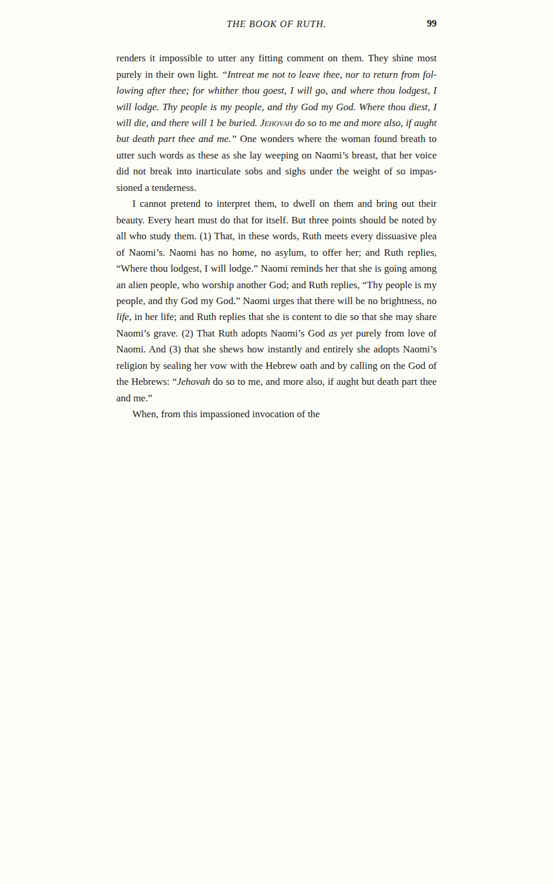The Book of Ruth.
99
renders it impossible to utter any fitting comment on them. They shine most purely in their own light. “Intreat me not to leave thee, nor to return from following after thee; for whither thou goest, I will go, and where thou lodgest, I will lodge. Thy people is my people, and thy God my God. Where thou diest, I will die, and there will 1 be buried. Jehovah do so to me and more also, if aught but death part thee and me.” One wonders where the woman found breath to utter such words as these as she lay weeping on Naomi’s breast, that her voice did not break into inarticulate sobs and sighs under the weight of so impassioned a tenderness.
I cannot pretend to interpret them, to dwell on them and bring out their beauty. Every heart must do that for itself. But three points should be noted by all who study them. (1) That, in these words, Ruth meets every dissuasive plea of Naomi’s. Naomi has no home, no asylum, to offer her; and Ruth replies, “Where thou lodgest, I will lodge.” Naomi reminds her that she is going among an alien people, who worship another God; and Ruth replies, “Thy people is my people, and thy God my God.” Naomi urges that there will be no brightness, no life, in her life; and Ruth replies that she is content to die so that she may share Naomi’s grave. (2) That Ruth adopts Naomi’s God as yet purely from love of Naomi. And (3) that she shews how instantly and entirely she adopts Naomi’s religion by sealing her vow with the Hebrew oath and by calling on the God of the Hebrews: “Jehovah do so to me, and more also, if aught but death part thee and me.”
When, from this impassioned invocation of the